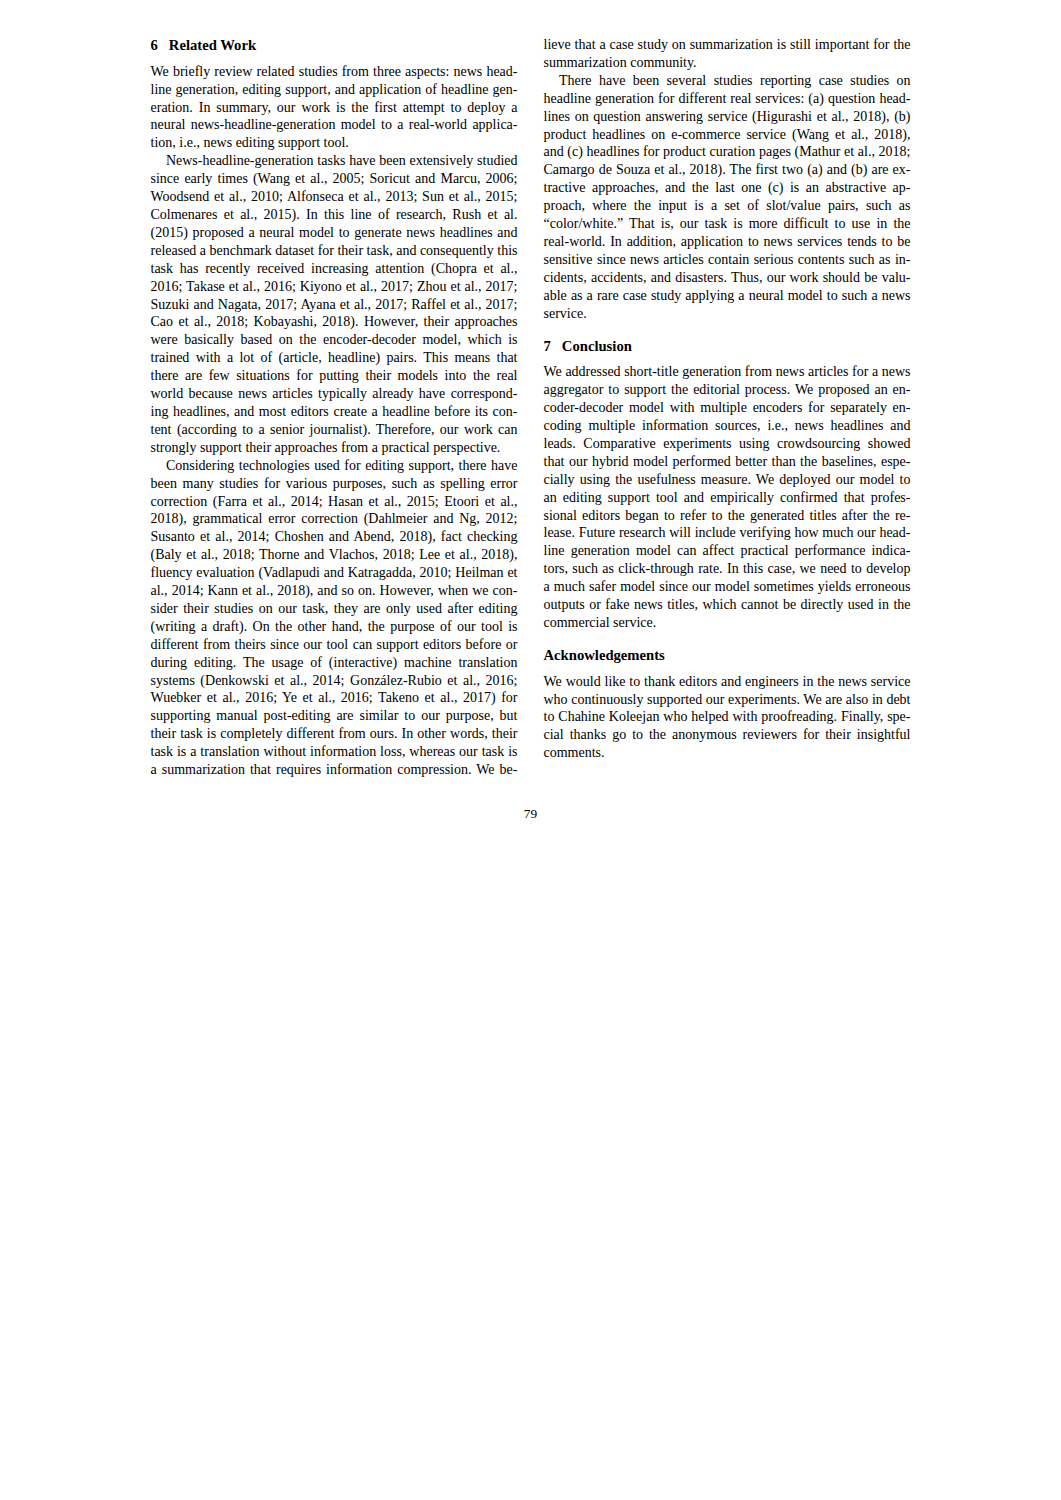6 Related Work
We briefly review related studies from three aspects: news headline generation, editing support, and application of headline generation. In summary, our work is the first attempt to deploy a neural news-headline-generation model to a real-world application, i.e., news editing support tool.
News-headline-generation tasks have been extensively studied since early times (Wang et al., 2005; Soricut and Marcu, 2006; Woodsend et al., 2010; Alfonseca et al., 2013; Sun et al., 2015; Colmenares et al., 2015). In this line of research, Rush et al. (2015) proposed a neural model to generate news headlines and released a benchmark dataset for their task, and consequently this task has recently received increasing attention (Chopra et al., 2016; Takase et al., 2016; Kiyono et al., 2017; Zhou et al., 2017; Suzuki and Nagata, 2017; Ayana et al., 2017; Raffel et al., 2017; Cao et al., 2018; Kobayashi, 2018). However, their approaches were basically based on the encoder-decoder model, which is trained with a lot of (article, headline) pairs. This means that there are few situations for putting their models into the real world because news articles typically already have corresponding headlines, and most editors create a headline before its content (according to a senior journalist). Therefore, our work can strongly support their approaches from a practical perspective.
Considering technologies used for editing support, there have been many studies for various purposes, such as spelling error correction (Farra et al., 2014; Hasan et al., 2015; Etoori et al., 2018), grammatical error correction (Dahlmeier and Ng, 2012; Susanto et al., 2014; Choshen and Abend, 2018), fact checking (Baly et al., 2018; Thorne and Vlachos, 2018; Lee et al., 2018), fluency evaluation (Vadlapudi and Katragadda, 2010; Heilman et al., 2014; Kann et al., 2018), and so on. However, when we consider their studies on our task, they are only used after editing (writing a draft). On the other hand, the purpose of our tool is different from theirs since our tool can support editors before or during editing. The usage of (interactive) machine translation systems (Denkowski et al., 2014; González-Rubio et al., 2016; Wuebker et al., 2016; Ye et al., 2016; Takeno et al., 2017) for supporting manual post-editing are similar to our purpose, but their task is completely different from ours. In other words, their task is a translation without information loss, whereas our task is a summarization that requires information compression. We believe that a case study on summarization is still important for the summarization community.
There have been several studies reporting case studies on headline generation for different real services: (a) question headlines on question answering service (Higurashi et al., 2018), (b) product headlines on e-commerce service (Wang et al., 2018), and (c) headlines for product curation pages (Mathur et al., 2018; Camargo de Souza et al., 2018). The first two (a) and (b) are extractive approaches, and the last one (c) is an abstractive approach, where the input is a set of slot/value pairs, such as “color/white.” That is, our task is more difficult to use in the real-world. In addition, application to news services tends to be sensitive since news articles contain serious contents such as incidents, accidents, and disasters. Thus, our work should be valuable as a rare case study applying a neural model to such a news service.
7 Conclusion
We addressed short-title generation from news articles for a news aggregator to support the editorial process. We proposed an encoder-decoder model with multiple encoders for separately encoding multiple information sources, i.e., news headlines and leads. Comparative experiments using crowdsourcing showed that our hybrid model performed better than the baselines, especially using the usefulness measure. We deployed our model to an editing support tool and empirically confirmed that professional editors began to refer to the generated titles after the release. Future research will include verifying how much our headline generation model can affect practical performance indicators, such as click-through rate. In this case, we need to develop a much safer model since our model sometimes yields erroneous outputs or fake news titles, which cannot be directly used in the commercial service.
Acknowledgements
We would like to thank editors and engineers in the news service who continuously supported our experiments. We are also in debt to Chahine Koleejan who helped with proofreading. Finally, special thanks go to the anonymous reviewers for their insightful comments.
79